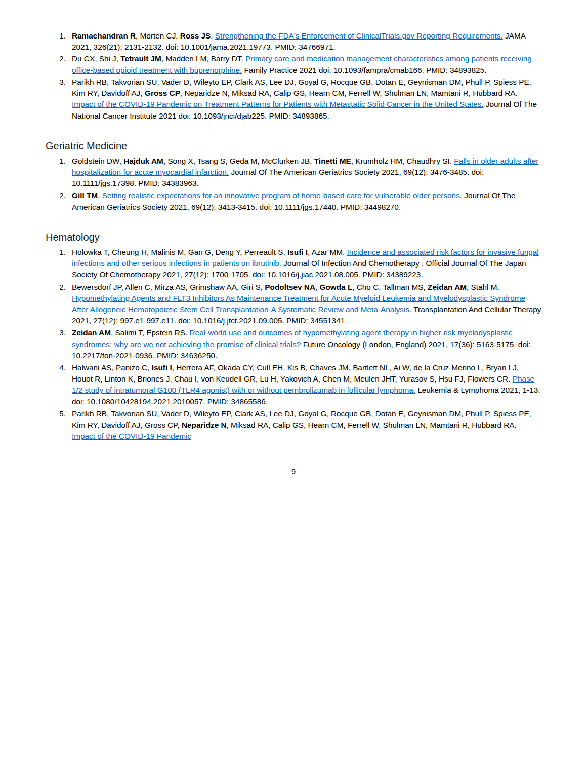Ramachandran R, Morten CJ, Ross JS. Strengthening the FDA's Enforcement of ClinicalTrials.gov Reporting Requirements. JAMA 2021, 326(21): 2131-2132. doi: 10.1001/jama.2021.19773. PMID: 34766971.
Du CX, Shi J, Tetrault JM, Madden LM, Barry DT. Primary care and medication management characteristics among patients receiving office-based opioid treatment with buprenorphine. Family Practice 2021 doi: 10.1093/fampra/cmab166. PMID: 34893825.
Parikh RB, Takvorian SU, Vader D, Wileyto EP, Clark AS, Lee DJ, Goyal G, Rocque GB, Dotan E, Geynisman DM, Phull P, Spiess PE, Kim RY, Davidoff AJ, Gross CP, Neparidze N, Miksad RA, Calip GS, Hearn CM, Ferrell W, Shulman LN, Mamtani R, Hubbard RA. Impact of the COVID-19 Pandemic on Treatment Patterns for Patients with Metastatic Solid Cancer in the United States. Journal Of The National Cancer Institute 2021 doi: 10.1093/jnci/djab225. PMID: 34893865.
Geriatric Medicine
Goldstein DW, Hajduk AM, Song X, Tsang S, Geda M, McClurken JB, Tinetti ME, Krumholz HM, Chaudhry SI. Falls in older adults after hospitalization for acute myocardial infarction. Journal Of The American Geriatrics Society 2021, 69(12): 3476-3485. doi: 10.1111/jgs.17398. PMID: 34383963.
Gill TM. Setting realistic expectations for an innovative program of home-based care for vulnerable older persons. Journal Of The American Geriatrics Society 2021, 69(12): 3413-3415. doi: 10.1111/jgs.17440. PMID: 34498270.
Hematology
Holowka T, Cheung H, Malinis M, Gan G, Deng Y, Perreault S, Isufi I, Azar MM. Incidence and associated risk factors for invasive fungal infections and other serious infections in patients on ibrutinib. Journal Of Infection And Chemotherapy : Official Journal Of The Japan Society Of Chemotherapy 2021, 27(12): 1700-1705. doi: 10.1016/j.jiac.2021.08.005. PMID: 34389223.
Bewersdorf JP, Allen C, Mirza AS, Grimshaw AA, Giri S, Podoltsev NA, Gowda L, Cho C, Tallman MS, Zeidan AM, Stahl M. Hypomethylating Agents and FLT3 Inhibitors As Maintenance Treatment for Acute Myeloid Leukemia and Myelodysplastic Syndrome After Allogeneic Hematopoietic Stem Cell Transplantation-A Systematic Review and Meta-Analysis. Transplantation And Cellular Therapy 2021, 27(12): 997.e1-997.e11. doi: 10.1016/j.jtct.2021.09.005. PMID: 34551341.
Zeidan AM, Salimi T, Epstein RS. Real-world use and outcomes of hypomethylating agent therapy in higher-risk myelodysplastic syndromes: why are we not achieving the promise of clinical trials? Future Oncology (London, England) 2021, 17(36): 5163-5175. doi: 10.2217/fon-2021-0936. PMID: 34636250.
Halwani AS, Panizo C, Isufi I, Herrera AF, Okada CY, Cull EH, Kis B, Chaves JM, Bartlett NL, Ai W, de la Cruz-Merino L, Bryan LJ, Houot R, Linton K, Briones J, Chau I, von Keudell GR, Lu H, Yakovich A, Chen M, Meulen JHT, Yurasov S, Hsu FJ, Flowers CR. Phase 1/2 study of intratumoral G100 (TLR4 agonist) with or without pembrolizumab in follicular lymphoma. Leukemia & Lymphoma 2021, 1-13. doi: 10.1080/10428194.2021.2010057. PMID: 34865586.
Parikh RB, Takvorian SU, Vader D, Wileyto EP, Clark AS, Lee DJ, Goyal G, Rocque GB, Dotan E, Geynisman DM, Phull P, Spiess PE, Kim RY, Davidoff AJ, Gross CP, Neparidze N, Miksad RA, Calip GS, Hearn CM, Ferrell W, Shulman LN, Mamtani R, Hubbard RA. Impact of the COVID-19 Pandemic
9